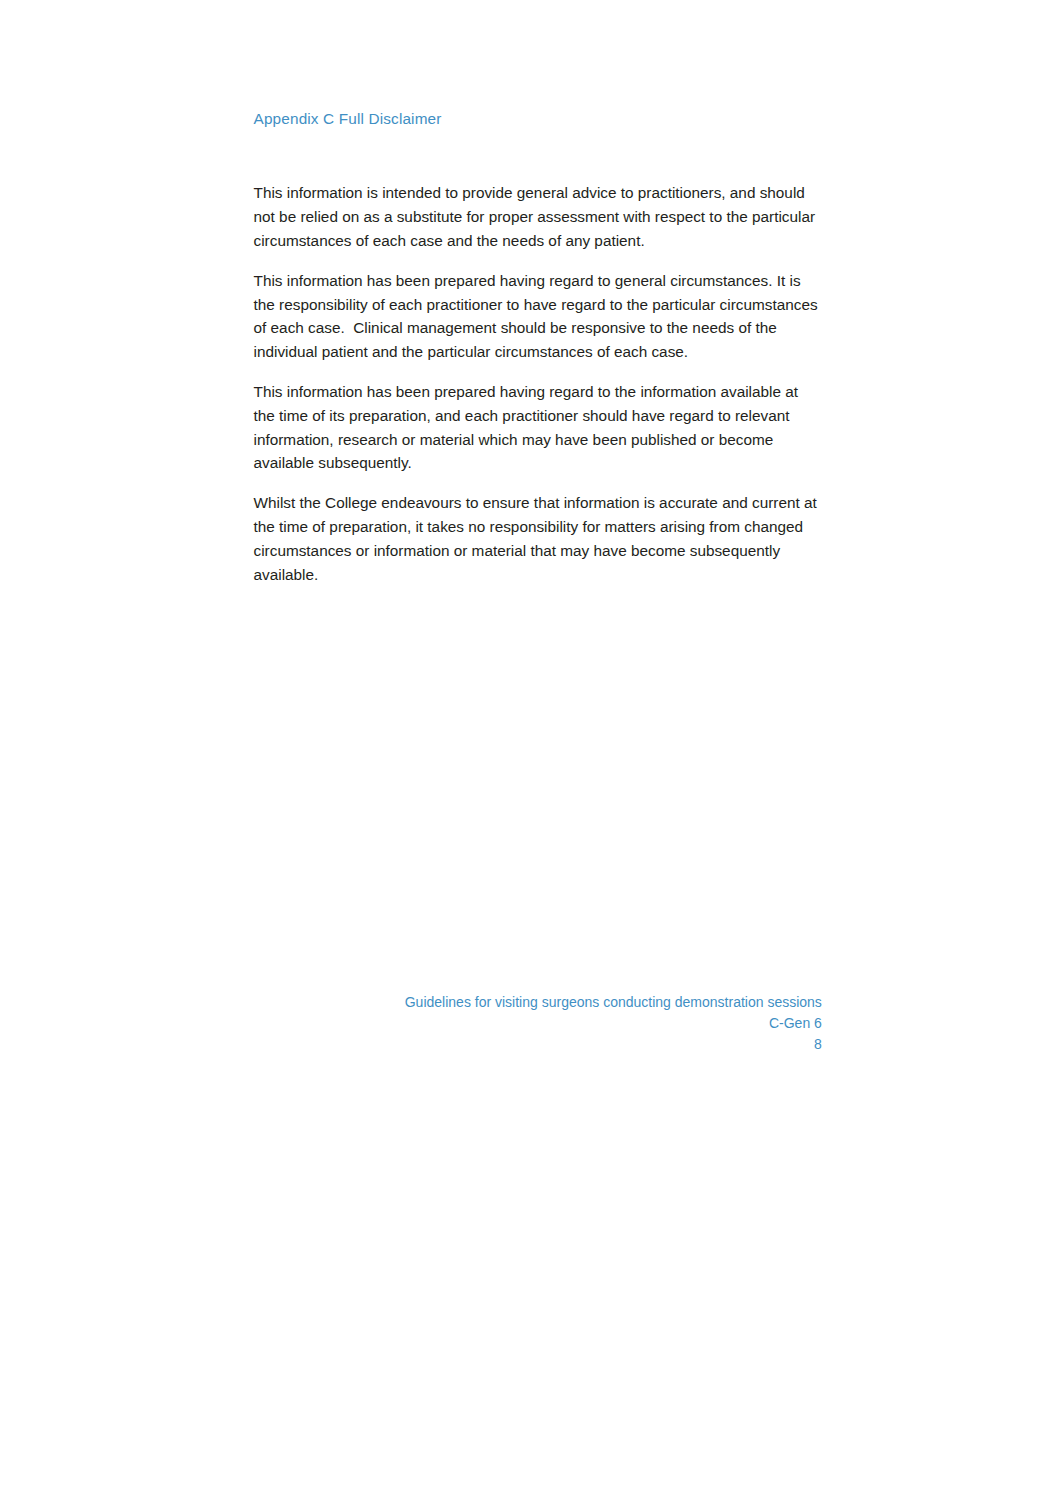Appendix C Full Disclaimer
This information is intended to provide general advice to practitioners, and should not be relied on as a substitute for proper assessment with respect to the particular circumstances of each case and the needs of any patient.
This information has been prepared having regard to general circumstances. It is the responsibility of each practitioner to have regard to the particular circumstances of each case. Clinical management should be responsive to the needs of the individual patient and the particular circumstances of each case.
This information has been prepared having regard to the information available at the time of its preparation, and each practitioner should have regard to relevant information, research or material which may have been published or become available subsequently.
Whilst the College endeavours to ensure that information is accurate and current at the time of preparation, it takes no responsibility for matters arising from changed circumstances or information or material that may have become subsequently available.
Guidelines for visiting surgeons conducting demonstration sessions
C-Gen 6
8